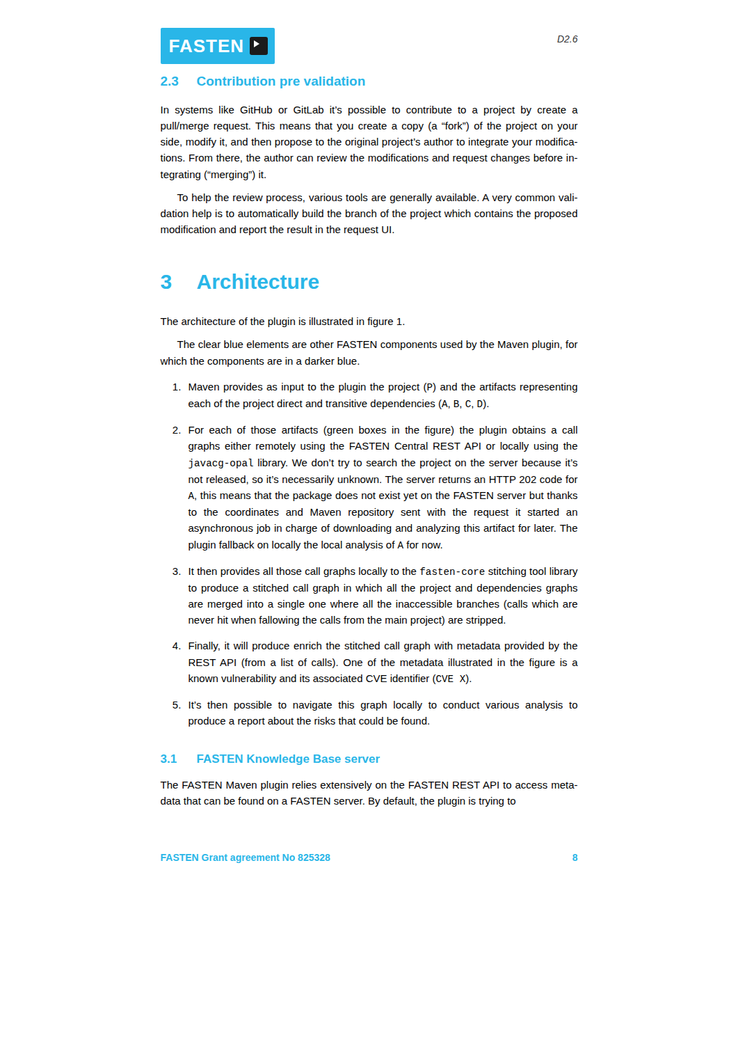FASTEN
D2.6
2.3 Contribution pre validation
In systems like GitHub or GitLab it’s possible to contribute to a project by create a pull/merge request. This means that you create a copy (a “fork”) of the project on your side, modify it, and then propose to the original project’s author to integrate your modifications. From there, the author can review the modifications and request changes before integrating (“merging”) it.
To help the review process, various tools are generally available. A very common validation help is to automatically build the branch of the project which contains the proposed modification and report the result in the request UI.
3 Architecture
The architecture of the plugin is illustrated in figure 1.
The clear blue elements are other FASTEN components used by the Maven plugin, for which the components are in a darker blue.
Maven provides as input to the plugin the project (P) and the artifacts representing each of the project direct and transitive dependencies (A, B, C, D).
For each of those artifacts (green boxes in the figure) the plugin obtains a call graphs either remotely using the FASTEN Central REST API or locally using the javacg-opal library. We don’t try to search the project on the server because it’s not released, so it’s necessarily unknown. The server returns an HTTP 202 code for A, this means that the package does not exist yet on the FASTEN server but thanks to the coordinates and Maven repository sent with the request it started an asynchronous job in charge of downloading and analyzing this artifact for later. The plugin fallback on locally the local analysis of A for now.
It then provides all those call graphs locally to the fasten-core stitching tool library to produce a stitched call graph in which all the project and dependencies graphs are merged into a single one where all the inaccessible branches (calls which are never hit when fallowing the calls from the main project) are stripped.
Finally, it will produce enrich the stitched call graph with metadata provided by the REST API (from a list of calls). One of the metadata illustrated in the figure is a known vulnerability and its associated CVE identifier (CVE X).
It’s then possible to navigate this graph locally to conduct various analysis to produce a report about the risks that could be found.
3.1 FASTEN Knowledge Base server
The FASTEN Maven plugin relies extensively on the FASTEN REST API to access metadata that can be found on a FASTEN server. By default, the plugin is trying to
FASTEN Grant agreement No 825328 8